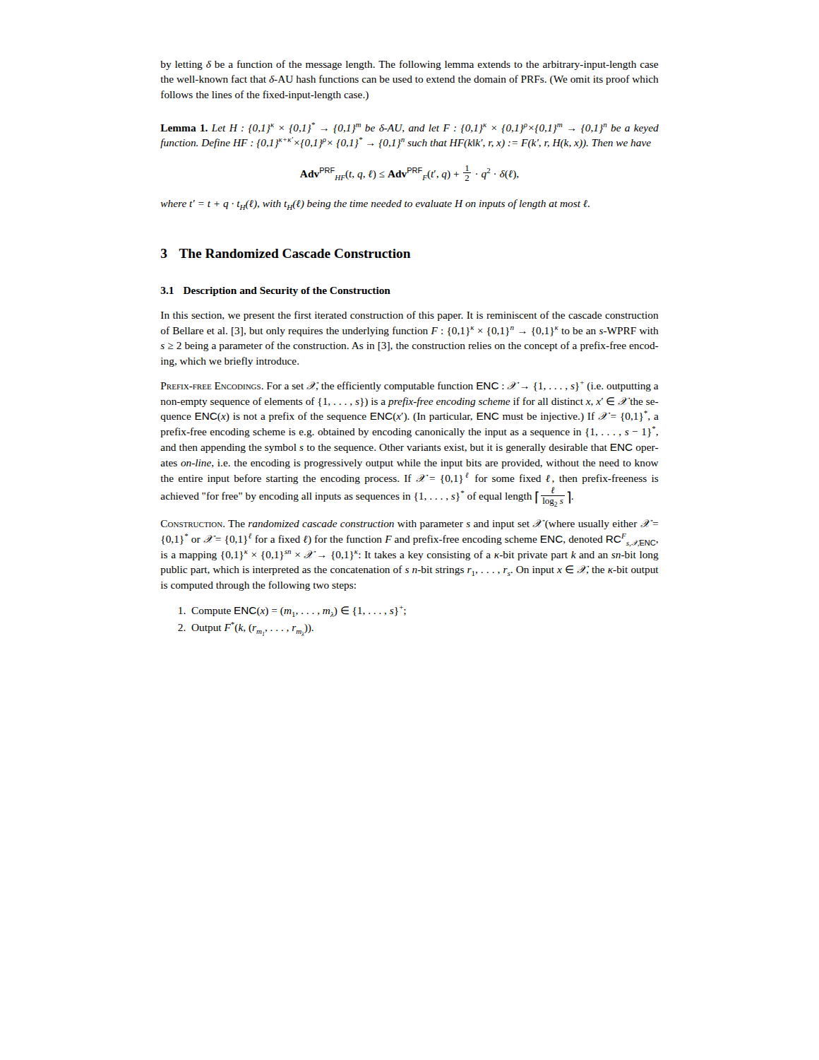by letting δ be a function of the message length. The following lemma extends to the arbitrary-input-length case the well-known fact that δ-AU hash functions can be used to extend the domain of PRFs. (We omit its proof which follows the lines of the fixed-input-length case.)
Lemma 1. Let H : {0,1}κ × {0,1}* → {0,1}m be δ-AU, and let F : {0,1}κ × {0,1}ρ×{0,1}m → {0,1}n be a keyed function. Define HF : {0,1}κ+κ′×{0,1}ρ× {0,1}* → {0,1}n such that HF(k‖k′, r, x) := F(k′, r, H(k, x)). Then we have
AdvPRFHF(t, q, ℓ) ≤ AdvPRFF(t′, q) + 12 · q2 · δ(ℓ),
where t′ = t + q · tH(ℓ), with tH(ℓ) being the time needed to evaluate H on inputs of length at most ℓ.
3 The Randomized Cascade Construction
3.1 Description and Security of the Construction
In this section, we present the first iterated construction of this paper. It is reminiscent of the cascade construction of Bellare et al. [3], but only requires the underlying function F : {0,1}κ × {0,1}n → {0,1}κ to be an s-WPRF with s ≥ 2 being a parameter of the construction. As in [3], the construction relies on the concept of a prefix-free encoding, which we briefly introduce.
Prefix-free Encodings. For a set 𝒳, the efficiently computable function ENC : 𝒳 → {1, . . . , s}+ (i.e. outputting a non-empty sequence of elements of {1, . . . , s}) is a prefix-free encoding scheme if for all distinct x, x′ ∈ 𝒳 the sequence ENC(x) is not a prefix of the sequence ENC(x′). (In particular, ENC must be injective.) If 𝒳 = {0,1}*, a prefix-free encoding scheme is e.g. obtained by encoding canonically the input as a sequence in {1, . . . , s − 1}*, and then appending the symbol s to the sequence. Other variants exist, but it is generally desirable that ENC operates on-line, i.e. the encoding is progressively output while the input bits are provided, without the need to know the entire input before starting the encoding process. If 𝒳 = {0,1}ℓ for some fixed ℓ, then prefix-freeness is achieved "for free" by encoding all inputs as sequences in {1, . . . , s}* of equal length ⌈ℓlog2 s⌉.
Construction. The randomized cascade construction with parameter s and input set 𝒳 (where usually either 𝒳 = {0,1}* or 𝒳 = {0,1}ℓ for a fixed ℓ) for the function F and prefix-free encoding scheme ENC, denoted RCFs,𝒳,ENC, is a mapping {0,1}κ × {0,1}sn × 𝒳 → {0,1}κ: It takes a key consisting of a κ-bit private part k and an sn-bit long public part, which is interpreted as the concatenation of s n-bit strings r1, . . . , rs. On input x ∈ 𝒳, the κ-bit output is computed through the following two steps:
Compute ENC(x) = (m1, . . . , mλ) ∈ {1, . . . , s}+;
Output F*(k, (rm1, . . . , rmλ)).